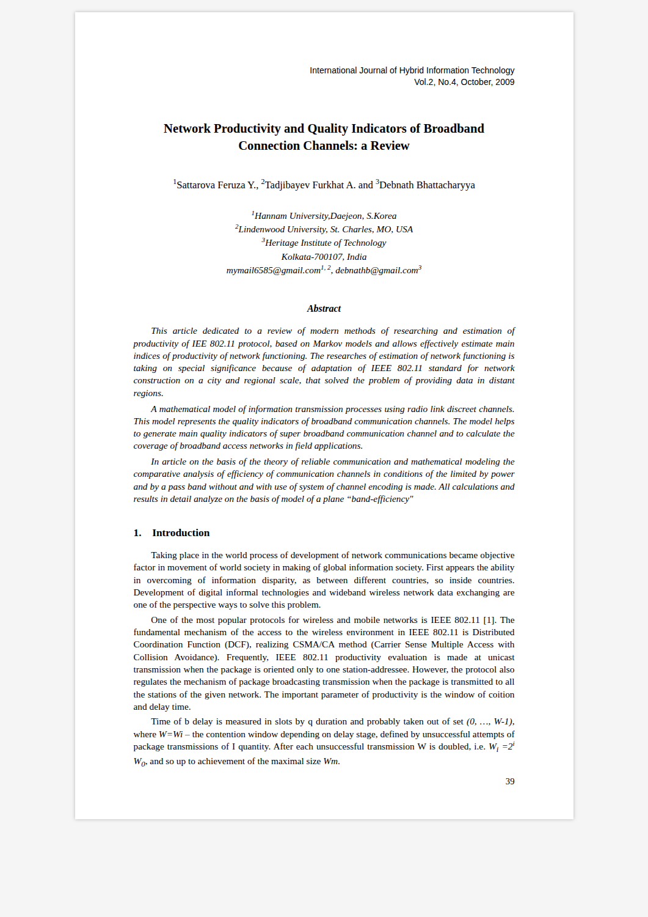International Journal of Hybrid Information Technology
Vol.2, No.4, October, 2009
Network Productivity and Quality Indicators of Broadband
Connection Channels: a Review
1Sattarova Feruza Y., 2Tadjibayev Furkhat A. and 3Debnath Bhattacharyya
1Hannam University,Daejeon, S.Korea
2Lindenwood University, St. Charles, MO, USA
3Heritage Institute of Technology
Kolkata-700107, India
mymail6585@gmail.com1, 2, debnathb@gmail.com3
Abstract
This article dedicated to a review of modern methods of researching and estimation of productivity of IEE 802.11 protocol, based on Markov models and allows effectively estimate main indices of productivity of network functioning. The researches of estimation of network functioning is taking on special significance because of adaptation of IEEE 802.11 standard for network construction on a city and regional scale, that solved the problem of providing data in distant regions.
A mathematical model of information transmission processes using radio link discreet channels. This model represents the quality indicators of broadband communication channels. The model helps to generate main quality indicators of super broadband communication channel and to calculate the coverage of broadband access networks in field applications.
In article on the basis of the theory of reliable communication and mathematical modeling the comparative analysis of efficiency of communication channels in conditions of the limited by power and by a pass band without and with use of system of channel encoding is made. All calculations and results in detail analyze on the basis of model of a plane “band-efficiency"
1. Introduction
Taking place in the world process of development of network communications became objective factor in movement of world society in making of global information society. First appears the ability in overcoming of information disparity, as between different countries, so inside countries. Development of digital informal technologies and wideband wireless network data exchanging are one of the perspective ways to solve this problem.
One of the most popular protocols for wireless and mobile networks is IEEE 802.11 [1]. The fundamental mechanism of the access to the wireless environment in IEEE 802.11 is Distributed Coordination Function (DCF), realizing CSMA/CA method (Carrier Sense Multiple Access with Collision Avoidance). Frequently, IEEE 802.11 productivity evaluation is made at unicast transmission when the package is oriented only to one station-addressee. However, the protocol also regulates the mechanism of package broadcasting transmission when the package is transmitted to all the stations of the given network. The important parameter of productivity is the window of coition and delay time.
Time of b delay is measured in slots by q duration and probably taken out of set (0, …, W-1), where W=Wi – the contention window depending on delay stage, defined by unsuccessful attempts of package transmissions of I quantity. After each unsuccessful transmission W is doubled, i.e. Wi =2i W0, and so up to achievement of the maximal size Wm.
39